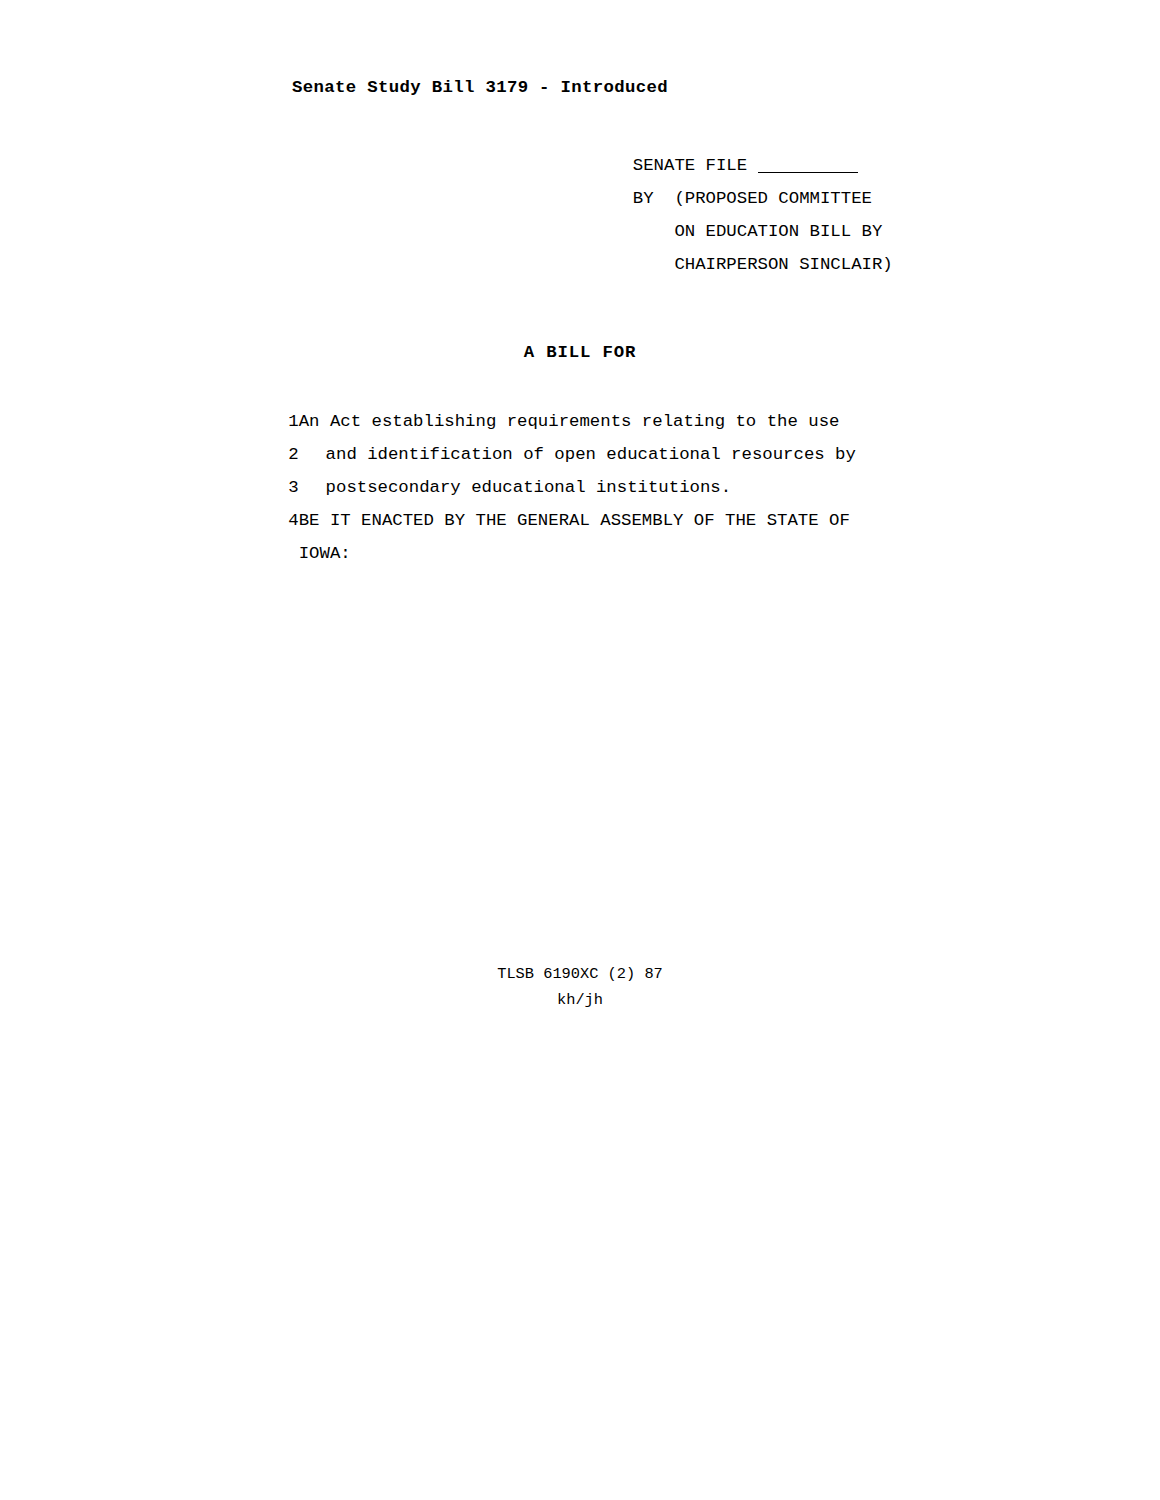Senate Study Bill 3179 - Introduced
SENATE FILE BY (PROPOSED COMMITTEE ON EDUCATION BILL BY CHAIRPERSON SINCLAIR)
A BILL FOR
| 1 | An Act establishing requirements relating to the use |
| 2 | and identification of open educational resources by |
| 3 | postsecondary educational institutions. |
| 4 | BE IT ENACTED BY THE GENERAL ASSEMBLY OF THE STATE OF IOWA: |
TLSB 6190XC (2) 87
kh/jh